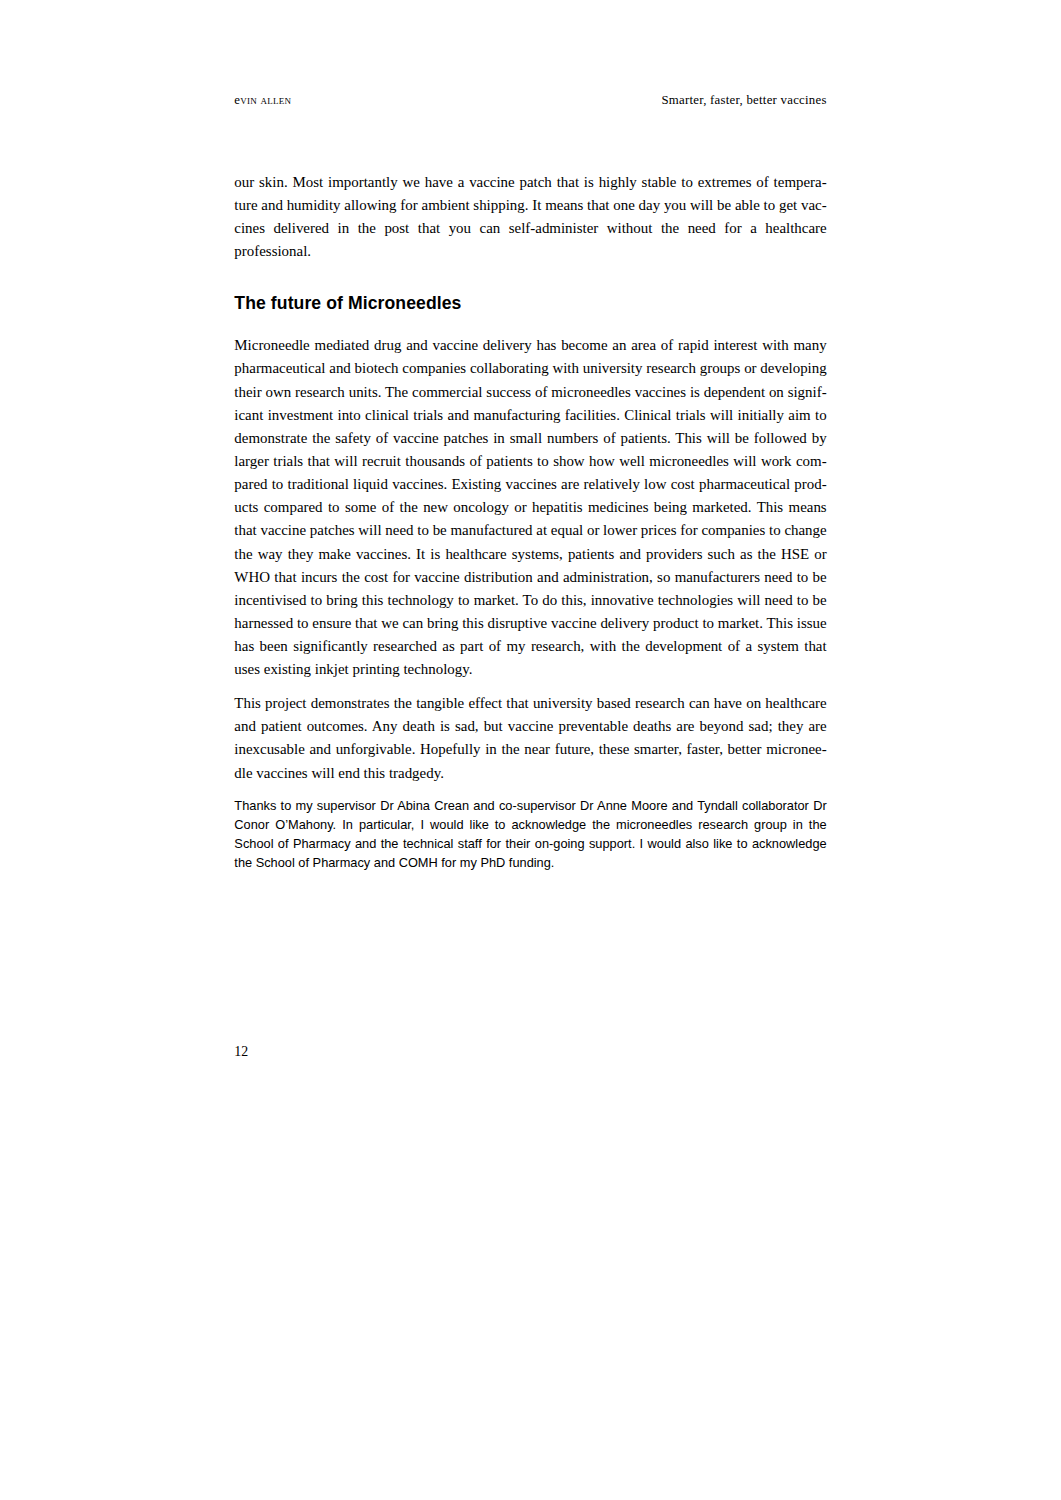Evin Allen Smarter, faster, better vaccines
our skin. Most importantly we have a vaccine patch that is highly stable to extremes of temperature and humidity allowing for ambient shipping. It means that one day you will be able to get vaccines delivered in the post that you can self-administer without the need for a healthcare professional.
The future of Microneedles
Microneedle mediated drug and vaccine delivery has become an area of rapid interest with many pharmaceutical and biotech companies collaborating with university research groups or developing their own research units. The commercial success of microneedles vaccines is dependent on significant investment into clinical trials and manufacturing facilities. Clinical trials will initially aim to demonstrate the safety of vaccine patches in small numbers of patients. This will be followed by larger trials that will recruit thousands of patients to show how well microneedles will work compared to traditional liquid vaccines. Existing vaccines are relatively low cost pharmaceutical products compared to some of the new oncology or hepatitis medicines being marketed. This means that vaccine patches will need to be manufactured at equal or lower prices for companies to change the way they make vaccines. It is healthcare systems, patients and providers such as the HSE or WHO that incurs the cost for vaccine distribution and administration, so manufacturers need to be incentivised to bring this technology to market. To do this, innovative technologies will need to be harnessed to ensure that we can bring this disruptive vaccine delivery product to market. This issue has been significantly researched as part of my research, with the development of a system that uses existing inkjet printing technology.
This project demonstrates the tangible effect that university based research can have on healthcare and patient outcomes. Any death is sad, but vaccine preventable deaths are beyond sad; they are inexcusable and unforgivable. Hopefully in the near future, these smarter, faster, better microneedle vaccines will end this tradgedy.
Thanks to my supervisor Dr Abina Crean and co-supervisor Dr Anne Moore and Tyndall collaborator Dr Conor O’Mahony. In particular, I would like to acknowledge the microneedles research group in the School of Pharmacy and the technical staff for their on-going support. I would also like to acknowledge the School of Pharmacy and COMH for my PhD funding.
12